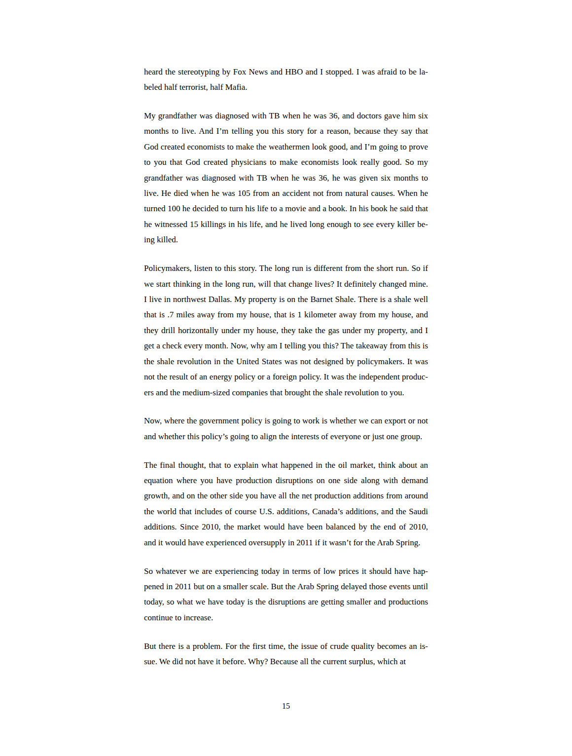heard the stereotyping by Fox News and HBO and I stopped. I was afraid to be labeled half terrorist, half Mafia.
My grandfather was diagnosed with TB when he was 36, and doctors gave him six months to live. And I’m telling you this story for a reason, because they say that God created economists to make the weathermen look good, and I’m going to prove to you that God created physicians to make economists look really good. So my grandfather was diagnosed with TB when he was 36, he was given six months to live. He died when he was 105 from an accident not from natural causes. When he turned 100 he decided to turn his life to a movie and a book. In his book he said that he witnessed 15 killings in his life, and he lived long enough to see every killer being killed.
Policymakers, listen to this story. The long run is different from the short run. So if we start thinking in the long run, will that change lives? It definitely changed mine. I live in northwest Dallas. My property is on the Barnet Shale. There is a shale well that is .7 miles away from my house, that is 1 kilometer away from my house, and they drill horizontally under my house, they take the gas under my property, and I get a check every month. Now, why am I telling you this? The takeaway from this is the shale revolution in the United States was not designed by policymakers. It was not the result of an energy policy or a foreign policy. It was the independent producers and the medium-sized companies that brought the shale revolution to you.
Now, where the government policy is going to work is whether we can export or not and whether this policy’s going to align the interests of everyone or just one group.
The final thought, that to explain what happened in the oil market, think about an equation where you have production disruptions on one side along with demand growth, and on the other side you have all the net production additions from around the world that includes of course U.S. additions, Canada’s additions, and the Saudi additions. Since 2010, the market would have been balanced by the end of 2010, and it would have experienced oversupply in 2011 if it wasn’t for the Arab Spring.
So whatever we are experiencing today in terms of low prices it should have happened in 2011 but on a smaller scale. But the Arab Spring delayed those events until today, so what we have today is the disruptions are getting smaller and productions continue to increase.
But there is a problem. For the first time, the issue of crude quality becomes an issue. We did not have it before. Why? Because all the current surplus, which at
15